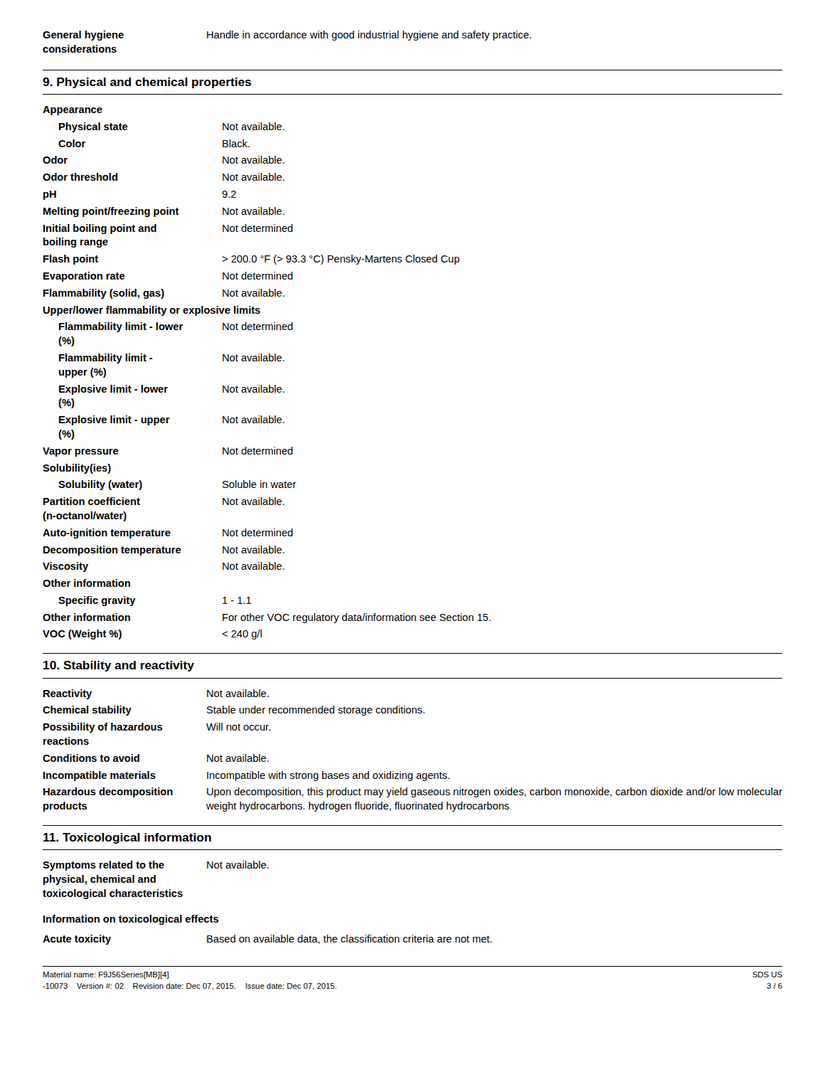General hygiene
considerations
Handle in accordance with good industrial hygiene and safety practice.
9. Physical and chemical properties
| Appearance | |
| Physical state | Not available. |
| Color | Black. |
| Odor | Not available. |
| Odor threshold | Not available. |
| pH | 9.2 |
| Melting point/freezing point | Not available. |
| Initial boiling point and boiling range | Not determined |
| Flash point | > 200.0 °F (> 93.3 °C) Pensky-Martens Closed Cup |
| Evaporation rate | Not determined |
| Flammability (solid, gas) | Not available. |
| Upper/lower flammability or explosive limits |
| Flammability limit - lower (%) | Not determined |
| Flammability limit - upper (%) | Not available. |
| Explosive limit - lower (%) | Not available. |
| Explosive limit - upper (%) | Not available. |
| Vapor pressure | Not determined |
| Solubility(ies) | |
| Solubility (water) | Soluble in water |
| Partition coefficient (n-octanol/water) | Not available. |
| Auto-ignition temperature | Not determined |
| Decomposition temperature | Not available. |
| Viscosity | Not available. |
| Other information | |
| Specific gravity | 1 - 1.1 |
| Other information | For other VOC regulatory data/information see Section 15. |
| VOC (Weight %) | < 240 g/l |
10. Stability and reactivity
| Reactivity | Not available. |
| Chemical stability | Stable under recommended storage conditions. |
| Possibility of hazardous reactions | Will not occur. |
| Conditions to avoid | Not available. |
| Incompatible materials | Incompatible with strong bases and oxidizing agents. |
| Hazardous decomposition products | Upon decomposition, this product may yield gaseous nitrogen oxides, carbon monoxide, carbon dioxide and/or low molecular weight hydrocarbons. hydrogen fluoride, fluorinated hydrocarbons |
11. Toxicological information
| Symptoms related to the physical, chemical and toxicological characteristics | Not available. |
Information on toxicological effects
| Acute toxicity | Based on available data, the classification criteria are not met. |
Material name: F9J56Series[MB][4]
-10073 Version #: 02 Revision date: Dec 07, 2015. Issue date: Dec 07, 2015.
SDS US
3 / 6